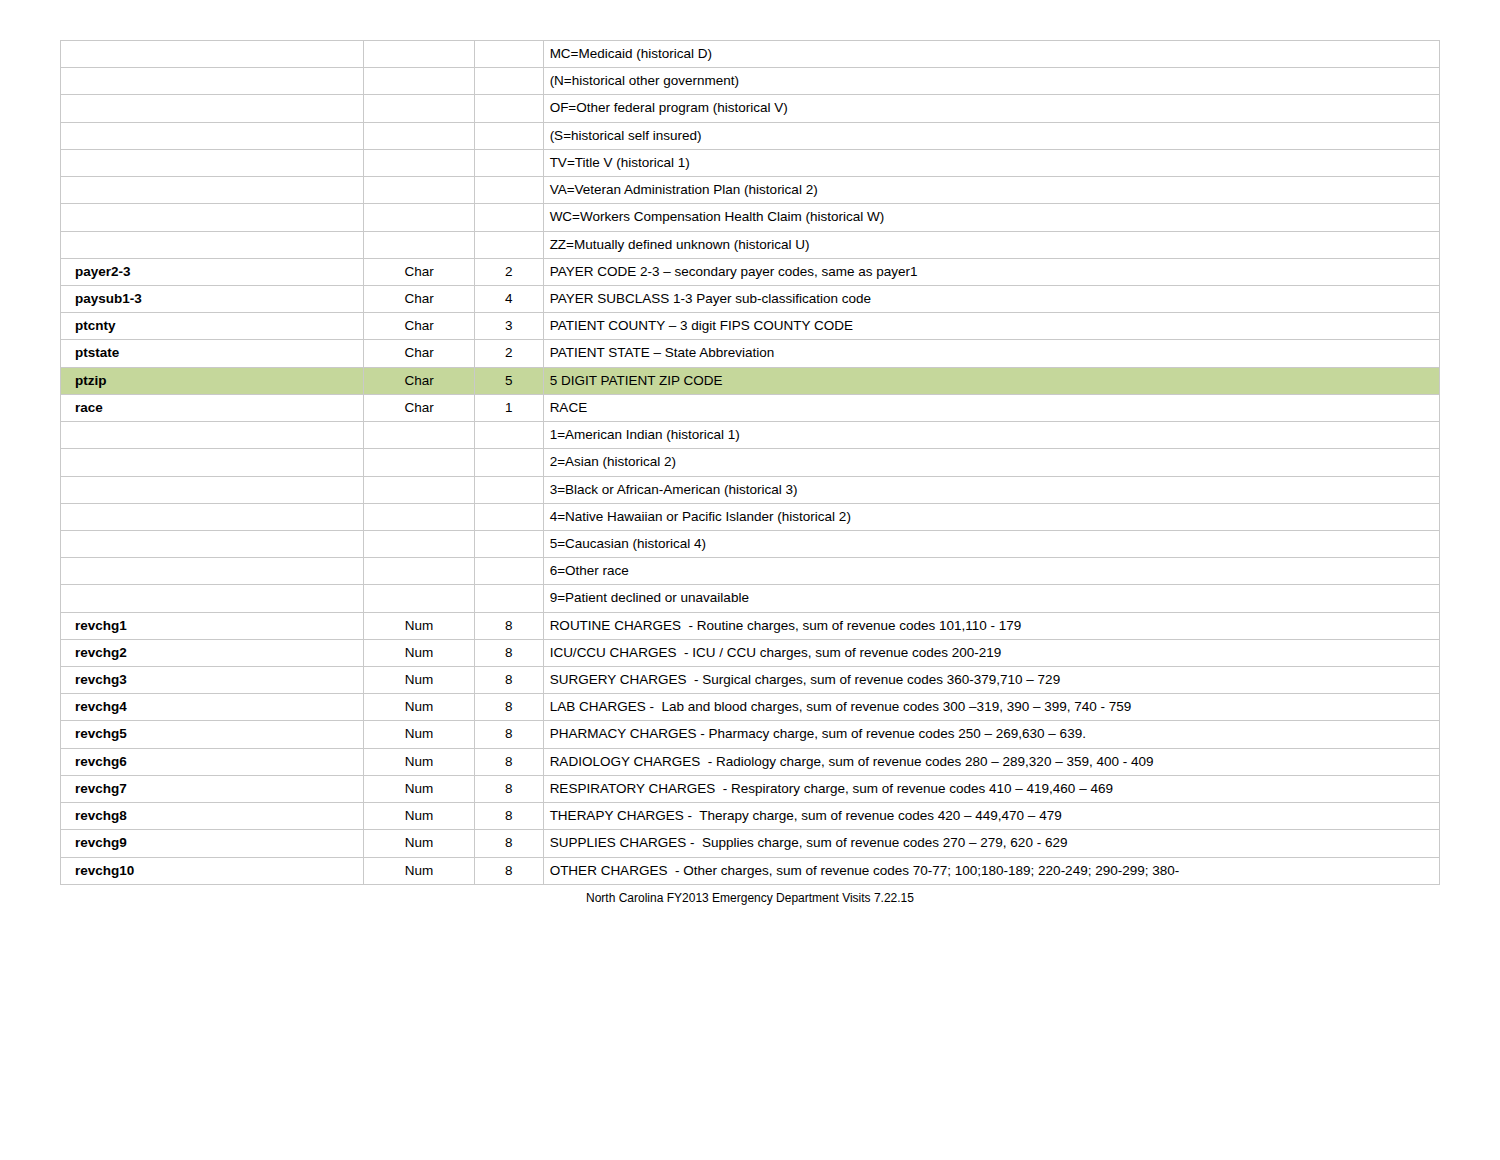| | | | MC=Medicaid (historical D) |
| | | | (N=historical other government) |
| | | | OF=Other federal program (historical V) |
| | | | (S=historical self insured) |
| | | | TV=Title V (historical 1) |
| | | | VA=Veteran Administration Plan (historical 2) |
| | | | WC=Workers Compensation Health Claim (historical W) |
| | | | ZZ=Mutually defined unknown (historical U) |
| payer2-3 | Char | 2 | PAYER CODE 2-3 – secondary payer codes, same as payer1 |
| paysub1-3 | Char | 4 | PAYER SUBCLASS 1-3 Payer sub-classification code |
| ptcnty | Char | 3 | PATIENT COUNTY – 3 digit FIPS COUNTY CODE |
| ptstate | Char | 2 | PATIENT STATE – State Abbreviation |
| ptzip | Char | 5 | 5 DIGIT PATIENT ZIP CODE |
| race | Char | 1 | RACE |
| | | | 1=American Indian (historical 1) |
| | | | 2=Asian (historical 2) |
| | | | 3=Black or African-American (historical 3) |
| | | | 4=Native Hawaiian or Pacific Islander (historical 2) |
| | | | 5=Caucasian (historical 4) |
| | | | 6=Other race |
| | | | 9=Patient declined or unavailable |
| revchg1 | Num | 8 | ROUTINE CHARGES - Routine charges, sum of revenue codes 101,110 - 179 |
| revchg2 | Num | 8 | ICU/CCU CHARGES - ICU / CCU charges, sum of revenue codes 200-219 |
| revchg3 | Num | 8 | SURGERY CHARGES - Surgical charges, sum of revenue codes 360-379,710 – 729 |
| revchg4 | Num | 8 | LAB CHARGES - Lab and blood charges, sum of revenue codes 300 –319, 390 – 399, 740 - 759 |
| revchg5 | Num | 8 | PHARMACY CHARGES - Pharmacy charge, sum of revenue codes 250 – 269,630 – 639. |
| revchg6 | Num | 8 | RADIOLOGY CHARGES - Radiology charge, sum of revenue codes 280 – 289,320 – 359, 400 - 409 |
| revchg7 | Num | 8 | RESPIRATORY CHARGES - Respiratory charge, sum of revenue codes 410 – 419,460 – 469 |
| revchg8 | Num | 8 | THERAPY CHARGES - Therapy charge, sum of revenue codes 420 – 449,470 – 479 |
| revchg9 | Num | 8 | SUPPLIES CHARGES - Supplies charge, sum of revenue codes 270 – 279, 620 - 629 |
| revchg10 | Num | 8 | OTHER CHARGES - Other charges, sum of revenue codes 70-77; 100;180-189; 220-249; 290-299; 380- |
North Carolina FY2013 Emergency Department Visits 7.22.15